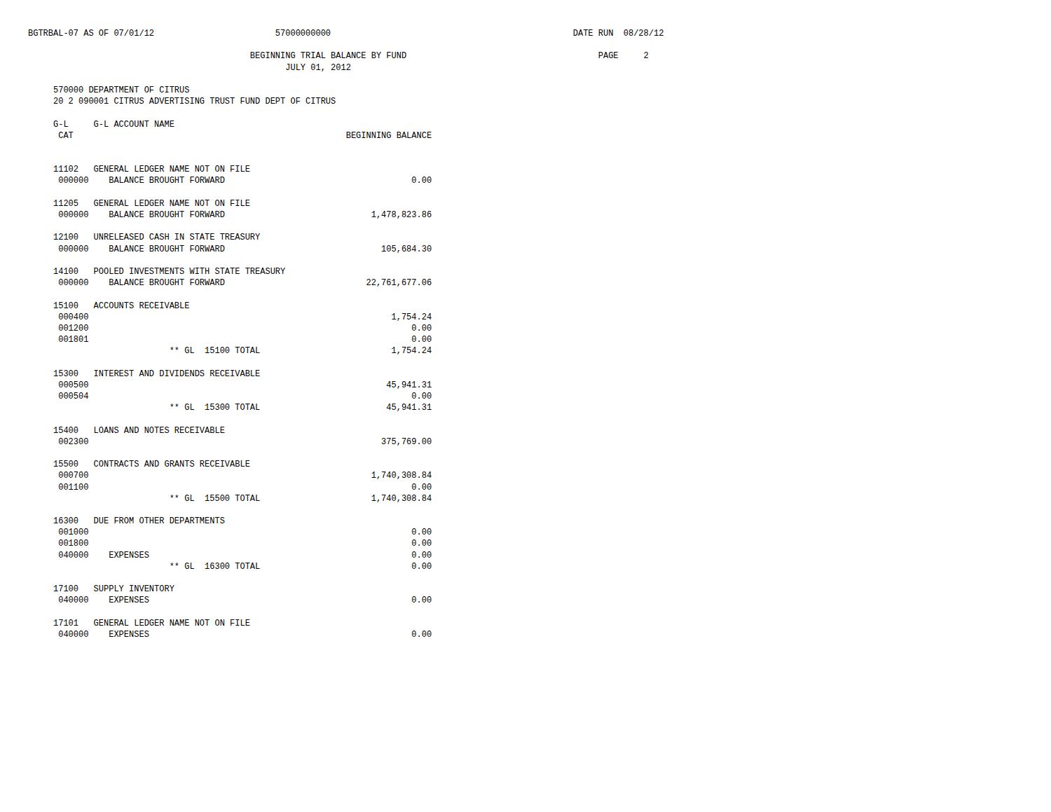BGTRBAL-07 AS OF 07/01/12                        57000000000                                                DATE RUN  08/28/12

                                            BEGINNING TRIAL BALANCE BY FUND                                      PAGE     2
                                                   JULY 01, 2012

     570000 DEPARTMENT OF CITRUS
     20 2 090001 CITRUS ADVERTISING TRUST FUND DEPT OF CITRUS

     G-L     G-L ACCOUNT NAME
      CAT                                                      BEGINNING BALANCE


     11102   GENERAL LEDGER NAME NOT ON FILE
      000000    BALANCE BROUGHT FORWARD                                     0.00

     11205   GENERAL LEDGER NAME NOT ON FILE
      000000    BALANCE BROUGHT FORWARD                             1,478,823.86

     12100   UNRELEASED CASH IN STATE TREASURY
      000000    BALANCE BROUGHT FORWARD                               105,684.30

     14100   POOLED INVESTMENTS WITH STATE TREASURY
      000000    BALANCE BROUGHT FORWARD                            22,761,677.06

     15100   ACCOUNTS RECEIVABLE
      000400                                                            1,754.24
      001200                                                                0.00
      001801                                                                0.00
                            ** GL  15100 TOTAL                          1,754.24

     15300   INTEREST AND DIVIDENDS RECEIVABLE
      000500                                                           45,941.31
      000504                                                                0.00
                            ** GL  15300 TOTAL                         45,941.31

     15400   LOANS AND NOTES RECEIVABLE
      002300                                                          375,769.00

     15500   CONTRACTS AND GRANTS RECEIVABLE
      000700                                                        1,740,308.84
      001100                                                                0.00
                            ** GL  15500 TOTAL                      1,740,308.84

     16300   DUE FROM OTHER DEPARTMENTS
      001000                                                                0.00
      001800                                                                0.00
      040000    EXPENSES                                                    0.00
                            ** GL  16300 TOTAL                              0.00

     17100   SUPPLY INVENTORY
      040000    EXPENSES                                                    0.00

     17101   GENERAL LEDGER NAME NOT ON FILE
      040000    EXPENSES                                                    0.00